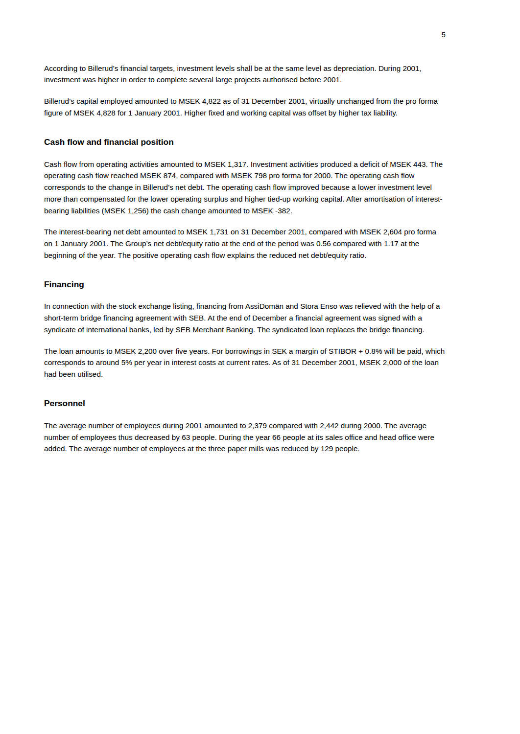5
According to Billerud’s financial targets, investment levels shall be at the same level as depreciation. During 2001, investment was higher in order to complete several large projects authorised before 2001.
Billerud’s capital employed amounted to MSEK 4,822 as of 31 December 2001, virtually unchanged from the pro forma figure of MSEK 4,828 for 1 January 2001. Higher fixed and working capital was offset by higher tax liability.
Cash flow and financial position
Cash flow from operating activities amounted to MSEK 1,317. Investment activities produced a deficit of MSEK 443. The operating cash flow reached MSEK 874, compared with MSEK 798 pro forma for 2000. The operating cash flow corresponds to the change in Billerud’s net debt. The operating cash flow improved because a lower investment level more than compensated for the lower operating surplus and higher tied-up working capital. After amortisation of interest-bearing liabilities (MSEK 1,256) the cash change amounted to MSEK -382.
The interest-bearing net debt amounted to MSEK 1,731 on 31 December 2001, compared with MSEK 2,604 pro forma on 1 January 2001. The Group’s net debt/equity ratio at the end of the period was 0.56 compared with 1.17 at the beginning of the year. The positive operating cash flow explains the reduced net debt/equity ratio.
Financing
In connection with the stock exchange listing, financing from AssiDomän and Stora Enso was relieved with the help of a short-term bridge financing agreement with SEB. At the end of December a financial agreement was signed with a syndicate of international banks, led by SEB Merchant Banking. The syndicated loan replaces the bridge financing.
The loan amounts to MSEK 2,200 over five years. For borrowings in SEK a margin of STIBOR + 0.8% will be paid, which corresponds to around 5% per year in interest costs at current rates. As of 31 December 2001, MSEK 2,000 of the loan had been utilised.
Personnel
The average number of employees during 2001 amounted to 2,379 compared with 2,442 during 2000. The average number of employees thus decreased by 63 people. During the year 66 people at its sales office and head office were added. The average number of employees at the three paper mills was reduced by 129 people.